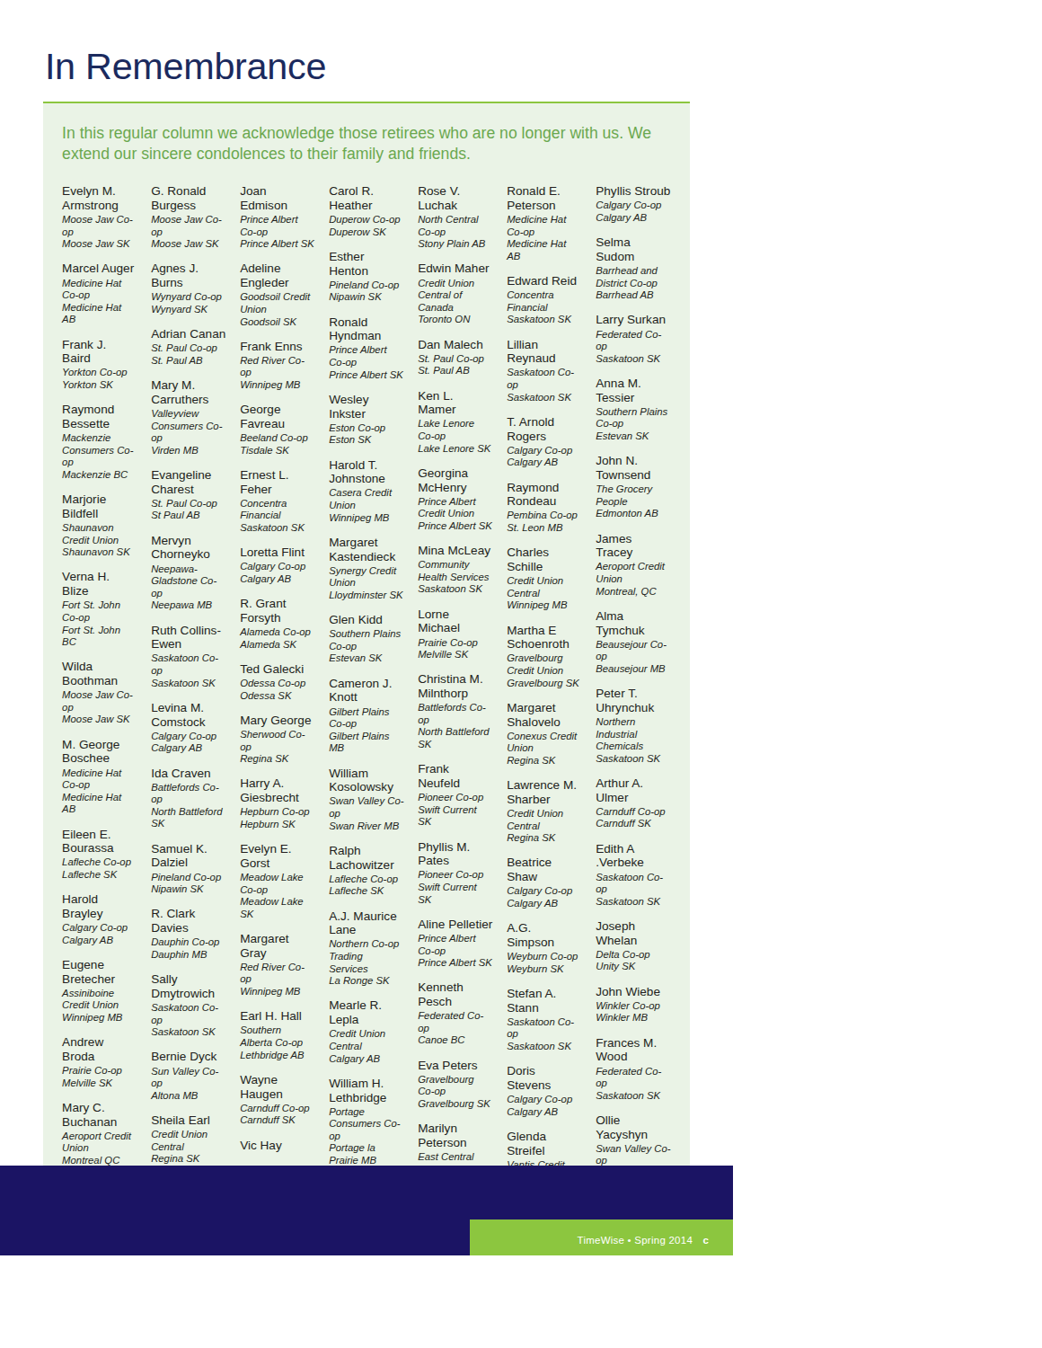In Remembrance
In this regular column we acknowledge those retirees who are no longer with us. We extend our sincere condolences to their family and friends.
Evelyn M. Armstrong Moose Jaw Co-op
Moose Jaw SK
Marcel Auger Medicine Hat Co-op
Medicine Hat AB
Frank J. Baird Yorkton Co-op
Yorkton SK
Raymond Bessette Mackenzie Consumers Co-op
Mackenzie BC
Marjorie Bildfell Shaunavon Credit Union
Shaunavon SK
Verna H. Blize Fort St. John Co-op
Fort St. John BC
Wilda Boothman Moose Jaw Co-op
Moose Jaw SK
M. George Boschee Medicine Hat Co-op
Medicine Hat AB
Eileen E. Bourassa Lafleche Co-op
Lafleche SK
Harold Brayley Calgary Co-op
Calgary AB
Eugene Bretecher Assiniboine Credit Union
Winnipeg MB
Andrew Broda Prairie Co-op
Melville SK
Mary C. Buchanan Aeroport Credit Union
Montreal QC
G. Ronald Burgess Moose Jaw Co-op
Moose Jaw SK
Agnes J. Burns Wynyard Co-op
Wynyard SK
Adrian Canan St. Paul Co-op
St. Paul AB
Mary M. Carruthers Valleyview Consumers Co-op
Virden MB
Evangeline Charest St. Paul Co-op
St Paul AB
Mervyn Chorneyko Neepawa-Gladstone Co-op
Neepawa MB
Ruth Collins-Ewen Saskatoon Co-op
Saskatoon SK
Levina M. Comstock Calgary Co-op
Calgary AB
Ida Craven Battlefords Co-op
North Battleford SK
Samuel K. Dalziel Pineland Co-op
Nipawin SK
R. Clark Davies Dauphin Co-op
Dauphin MB
Sally Dmytrowich Saskatoon Co-op
Saskatoon SK
Bernie Dyck Sun Valley Co-op
Altona MB
Sheila Earl Credit Union Central
Regina SK
Joan Edmison Prince Albert Co-op
Prince Albert SK
Adeline Engleder Goodsoil Credit Union
Goodsoil SK
Frank Enns Red River Co-op
Winnipeg MB
George Favreau Beeland Co-op
Tisdale SK
Ernest L. Feher Concentra Financial
Saskatoon SK
Loretta Flint Calgary Co-op
Calgary AB
R. Grant Forsyth Alameda Co-op
Alameda SK
Ted Galecki Odessa Co-op
Odessa SK
Mary George Sherwood Co-op
Regina SK
Harry A. Giesbrecht Hepburn Co-op
Hepburn SK
Evelyn E. Gorst Meadow Lake Co-op
Meadow Lake SK
Margaret Gray Red River Co-op
Winnipeg MB
Earl H. Hall Southern Alberta Co-op
Lethbridge AB
Wayne Haugen Carnduff Co-op
Carnduff SK
Vic Hay
Francis E. Hayes Shaunavon Co-op
Shaunavon SK
Carol R. Heather Duperow Co-op
Duperow SK
Esther Henton Pineland Co-op
Nipawin SK
Ronald Hyndman Prince Albert Co-op
Prince Albert SK
Wesley Inkster Eston Co-op
Eston SK
Harold T. Johnstone Casera Credit Union
Winnipeg MB
Margaret Kastendieck Synergy Credit Union
Lloydminster SK
Glen Kidd Southern Plains Co-op
Estevan SK
Cameron J. Knott Gilbert Plains Co-op
Gilbert Plains MB
William Kosolowsky Swan Valley Co-op
Swan River MB
Ralph Lachowitzer Lafleche Co-op
Lafleche SK
A.J. Maurice Lane Northern Co-op Trading Services
La Ronge SK
Mearle R. Lepla Credit Union Central
Calgary AB
William H. Lethbridge Portage Consumers Co-op
Portage la Prairie MB
Rose V. Luchak North Central Co-op
Stony Plain AB
Edwin Maher Credit Union Central of Canada
Toronto ON
Dan Malech St. Paul Co-op
St. Paul AB
Ken L. Mamer Lake Lenore Co-op
Lake Lenore SK
Georgina McHenry Prince Albert Credit Union
Prince Albert SK
Mina McLeay Community Health Services
Saskatoon SK
Lorne Michael Prairie Co-op
Melville SK
Christina M. Milnthorp Battlefords Co-op
North Battleford SK
Frank Neufeld Pioneer Co-op
Swift Current SK
Phyllis M. Pates Pioneer Co-op
Swift Current SK
Aline Pelletier Prince Albert Co-op
Prince Albert SK
Kenneth Pesch Federated Co-op
Canoe BC
Eva Peters Gravelbourg Co-op
Gravelbourg SK
Marilyn Peterson East Central Co-op
Kelvington SK
Ronald E. Peterson Medicine Hat Co-op
Medicine Hat AB
Edward Reid Concentra Financial
Saskatoon SK
Lillian Reynaud Saskatoon Co-op
Saskatoon SK
T. Arnold Rogers Calgary Co-op
Calgary AB
Raymond Rondeau Pembina Co-op
St. Leon MB
Charles Schille Credit Union Central
Winnipeg MB
Martha E Schoenroth Gravelbourg Credit Union
Gravelbourg SK
Margaret Shalovelo Conexus Credit Union
Regina SK
Lawrence M. Sharber Credit Union Central
Regina SK
Beatrice Shaw Calgary Co-op
Calgary AB
A.G. Simpson Weyburn Co-op
Weyburn SK
Stefan A. Stann Saskatoon Co-op
Saskatoon SK
Doris Stevens Calgary Co-op
Calgary AB
Glenda Streifel Vantis Credit Union
Winnipeg MB
Phyllis Stroub Calgary Co-op
Calgary AB
Selma Sudom Barrhead and District Co-op
Barrhead AB
Larry Surkan Federated Co-op
Saskatoon SK
Anna M. Tessier Southern Plains Co-op
Estevan SK
John N. Townsend The Grocery People
Edmonton AB
James Tracey Aeroport Credit Union
Montreal, QC
Alma Tymchuk Beausejour Co-op
Beausejour MB
Peter T. Uhrynchuk Northern Industrial Chemicals
Saskatoon SK
Arthur A. Ulmer Carnduff Co-op
Carnduff SK
Edith A .Verbeke Saskatoon Co-op
Saskatoon SK
Joseph Whelan Delta Co-op
Unity SK
John Wiebe Winkler Co-op
Winkler MB
Frances M. Wood Federated Co-op
Saskatoon SK
Ollie Yacyshyn Swan Valley Co-op
Swan River MB
TimeWise • Spring 2014 c